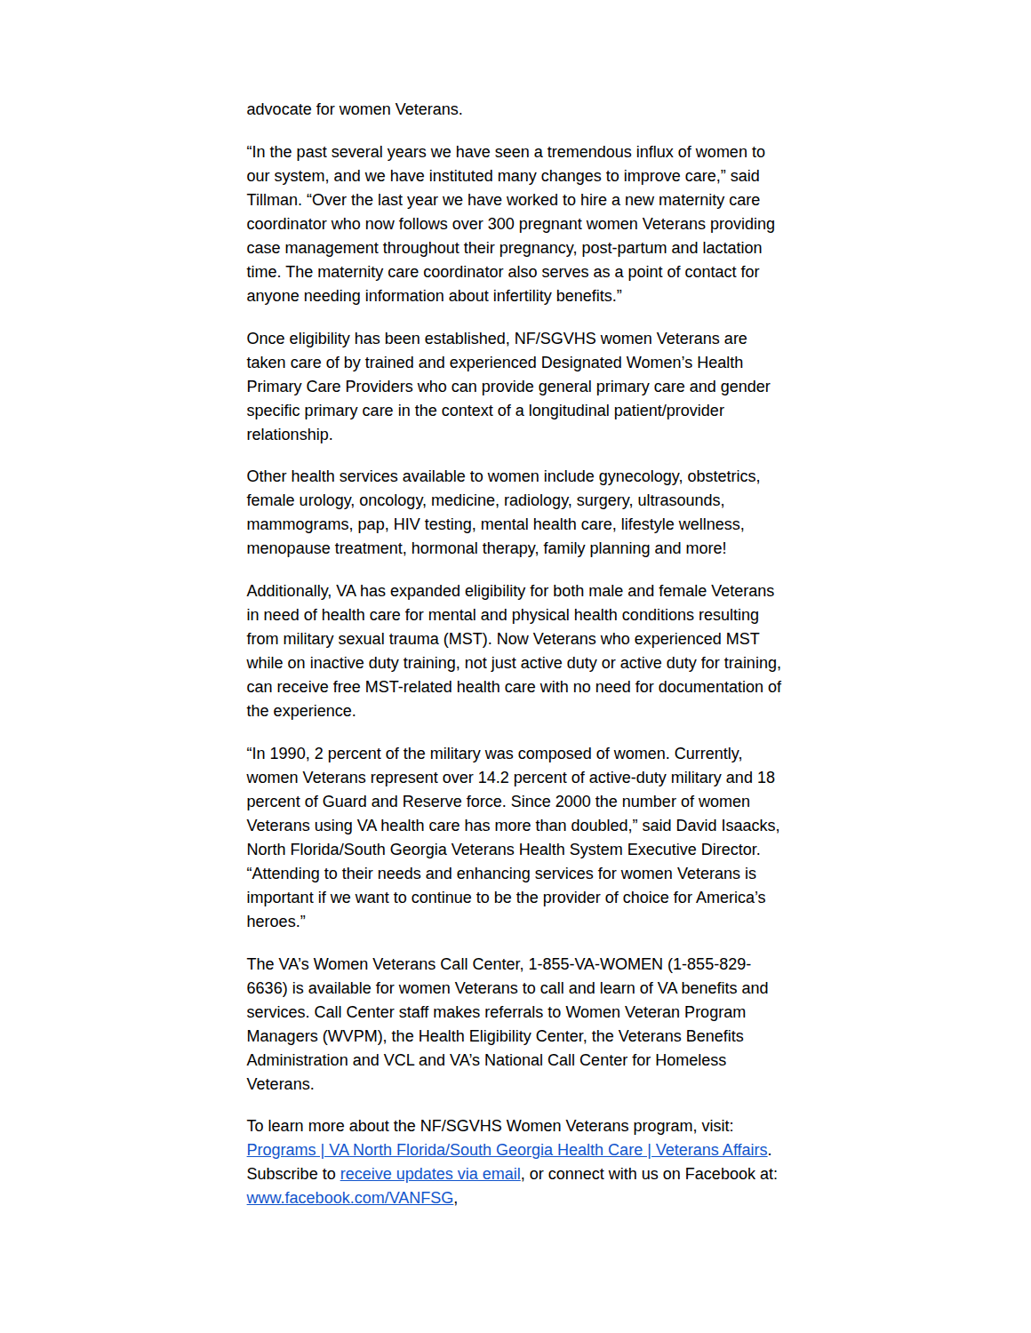advocate for women Veterans.
“In the past several years we have seen a tremendous influx of women to our system, and we have instituted many changes to improve care,” said Tillman. “Over the last year we have worked to hire a new maternity care coordinator who now follows over 300 pregnant women Veterans providing case management throughout their pregnancy, post-partum and lactation time. The maternity care coordinator also serves as a point of contact for anyone needing information about infertility benefits.”
Once eligibility has been established, NF/SGVHS women Veterans are taken care of by trained and experienced Designated Women’s Health Primary Care Providers who can provide general primary care and gender specific primary care in the context of a longitudinal patient/provider relationship.
Other health services available to women include gynecology, obstetrics, female urology, oncology, medicine, radiology, surgery, ultrasounds, mammograms, pap, HIV testing, mental health care, lifestyle wellness, menopause treatment, hormonal therapy, family planning and more!
Additionally, VA has expanded eligibility for both male and female Veterans in need of health care for mental and physical health conditions resulting from military sexual trauma (MST). Now Veterans who experienced MST while on inactive duty training, not just active duty or active duty for training, can receive free MST-related health care with no need for documentation of the experience.
“In 1990, 2 percent of the military was composed of women. Currently, women Veterans represent over 14.2 percent of active-duty military and 18 percent of Guard and Reserve force. Since 2000 the number of women Veterans using VA health care has more than doubled,” said David Isaacks, North Florida/South Georgia Veterans Health System Executive Director. “Attending to their needs and enhancing services for women Veterans is important if we want to continue to be the provider of choice for America’s heroes.”
The VA’s Women Veterans Call Center, 1-855-VA-WOMEN (1-855-829-6636) is available for women Veterans to call and learn of VA benefits and services. Call Center staff makes referrals to Women Veteran Program Managers (WVPM), the Health Eligibility Center, the Veterans Benefits Administration and VCL and VA’s National Call Center for Homeless Veterans.
To learn more about the NF/SGVHS Women Veterans program, visit: Programs | VA North Florida/South Georgia Health Care | Veterans Affairs. Subscribe to receive updates via email, or connect with us on Facebook at: www.facebook.com/VANFSG,